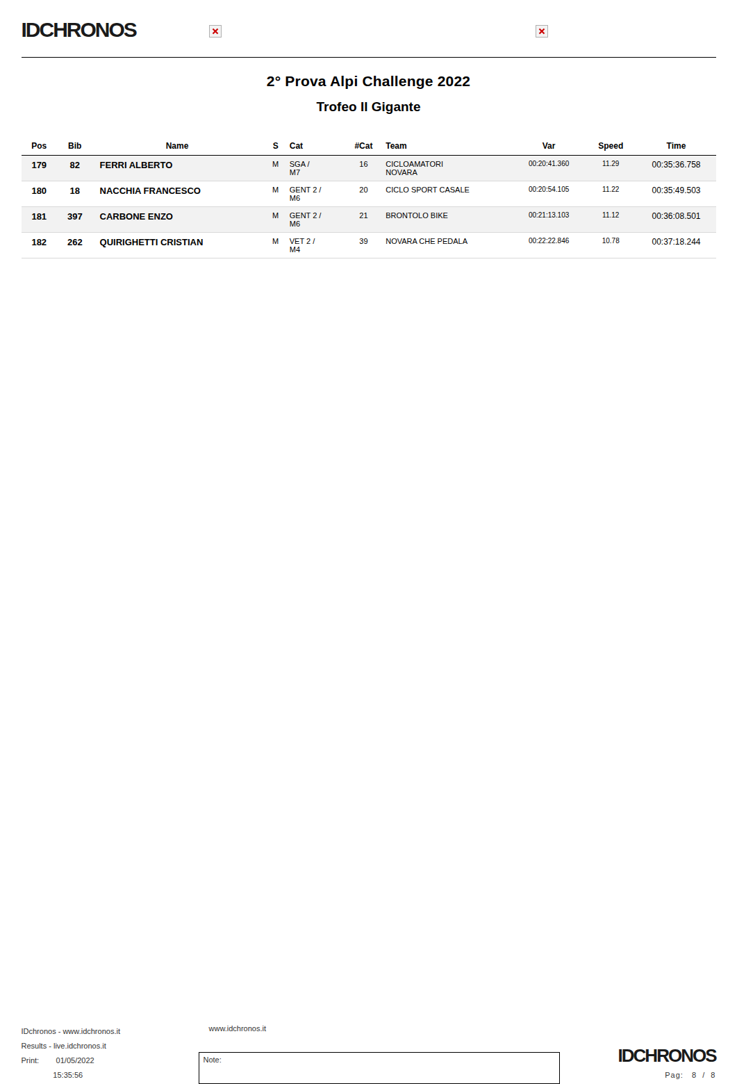IDCHRONOS
2° Prova Alpi Challenge 2022
Trofeo Il Gigante
| Pos | Bib | Name | S | Cat | #Cat | Team | Var | Speed | Time |
| --- | --- | --- | --- | --- | --- | --- | --- | --- | --- |
| 179 | 82 | FERRI ALBERTO | M | SGA / M7 | 16 | CICLOAMATORI NOVARA | 00:20:41.360 | 11.29 | 00:35:36.758 |
| 180 | 18 | NACCHIA FRANCESCO | M | GENT 2 / M6 | 20 | CICLO SPORT CASALE | 00:20:54.105 | 11.22 | 00:35:49.503 |
| 181 | 397 | CARBONE ENZO | M | GENT 2 / M6 | 21 | BRONTOLO BIKE | 00:21:13.103 | 11.12 | 00:36:08.501 |
| 182 | 262 | QUIRIGHETTI CRISTIAN | M | VET 2 / M4 | 39 | NOVARA CHE PEDALA | 00:22:22.846 | 10.78 | 00:37:18.244 |
IDchronos - www.idchronos.it
Results - live.idchronos.it
Print: 01/05/2022
15:35:56
www.idchronos.it
Note:
IDCHRONOS
Pag: 8 / 8